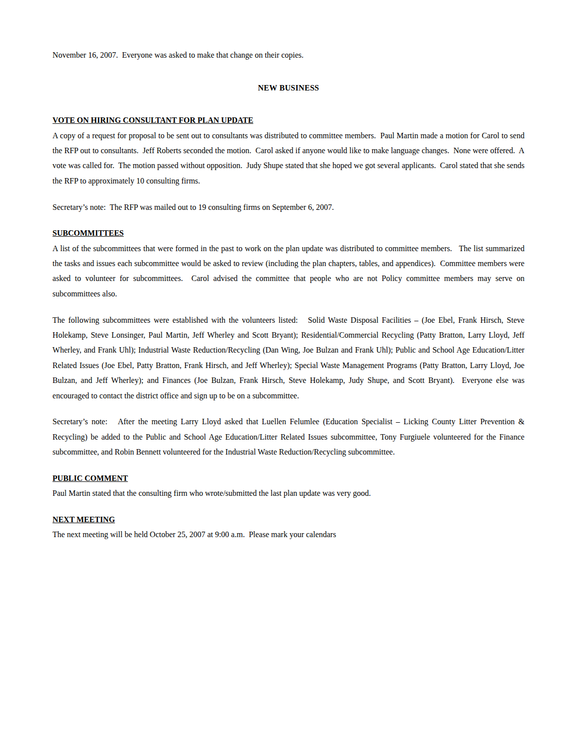November 16, 2007. Everyone was asked to make that change on their copies.
NEW BUSINESS
VOTE ON HIRING CONSULTANT FOR PLAN UPDATE
A copy of a request for proposal to be sent out to consultants was distributed to committee members. Paul Martin made a motion for Carol to send the RFP out to consultants. Jeff Roberts seconded the motion. Carol asked if anyone would like to make language changes. None were offered. A vote was called for. The motion passed without opposition. Judy Shupe stated that she hoped we got several applicants. Carol stated that she sends the RFP to approximately 10 consulting firms.
Secretary’s note: The RFP was mailed out to 19 consulting firms on September 6, 2007.
SUBCOMMITTEES
A list of the subcommittees that were formed in the past to work on the plan update was distributed to committee members. The list summarized the tasks and issues each subcommittee would be asked to review (including the plan chapters, tables, and appendices). Committee members were asked to volunteer for subcommittees. Carol advised the committee that people who are not Policy committee members may serve on subcommittees also.
The following subcommittees were established with the volunteers listed: Solid Waste Disposal Facilities – (Joe Ebel, Frank Hirsch, Steve Holekamp, Steve Lonsinger, Paul Martin, Jeff Wherley and Scott Bryant); Residential/Commercial Recycling (Patty Bratton, Larry Lloyd, Jeff Wherley, and Frank Uhl); Industrial Waste Reduction/Recycling (Dan Wing, Joe Bulzan and Frank Uhl); Public and School Age Education/Litter Related Issues (Joe Ebel, Patty Bratton, Frank Hirsch, and Jeff Wherley); Special Waste Management Programs (Patty Bratton, Larry Lloyd, Joe Bulzan, and Jeff Wherley); and Finances (Joe Bulzan, Frank Hirsch, Steve Holekamp, Judy Shupe, and Scott Bryant). Everyone else was encouraged to contact the district office and sign up to be on a subcommittee.
Secretary’s note: After the meeting Larry Lloyd asked that Luellen Felumlee (Education Specialist – Licking County Litter Prevention & Recycling) be added to the Public and School Age Education/Litter Related Issues subcommittee, Tony Furgiuele volunteered for the Finance subcommittee, and Robin Bennett volunteered for the Industrial Waste Reduction/Recycling subcommittee.
PUBLIC COMMENT
Paul Martin stated that the consulting firm who wrote/submitted the last plan update was very good.
NEXT MEETING
The next meeting will be held October 25, 2007 at 9:00 a.m. Please mark your calendars